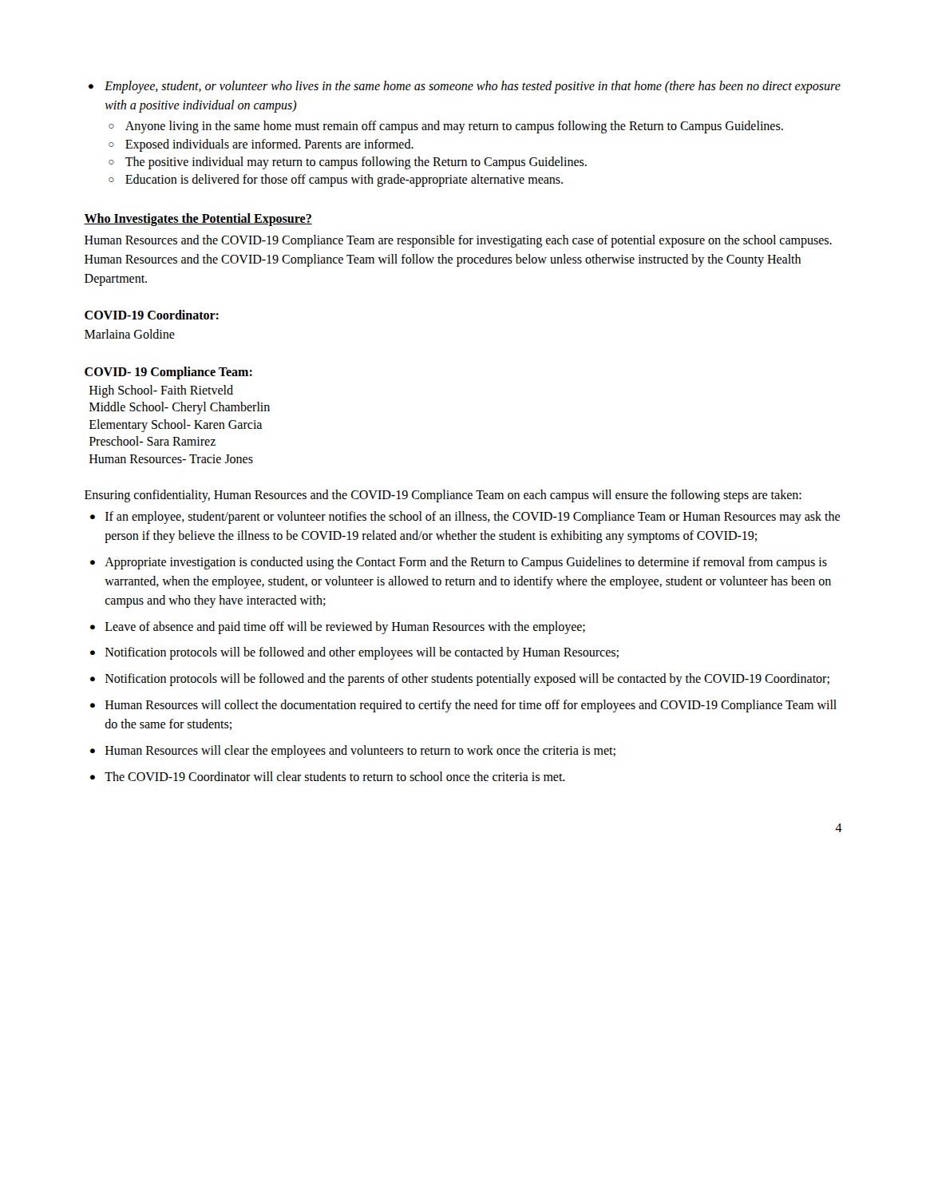Employee, student, or volunteer who lives in the same home as someone who has tested positive in that home (there has been no direct exposure with a positive individual on campus)
Anyone living in the same home must remain off campus and may return to campus following the Return to Campus Guidelines.
Exposed individuals are informed. Parents are informed.
The positive individual may return to campus following the Return to Campus Guidelines.
Education is delivered for those off campus with grade-appropriate alternative means.
Who Investigates the Potential Exposure?
Human Resources and the COVID-19 Compliance Team are responsible for investigating each case of potential exposure on the school campuses. Human Resources and the COVID-19 Compliance Team will follow the procedures below unless otherwise instructed by the County Health Department.
COVID-19 Coordinator:
Marlaina Goldine
COVID- 19 Compliance Team:
High School- Faith Rietveld
Middle School- Cheryl Chamberlin
Elementary School- Karen Garcia
Preschool- Sara Ramirez
Human Resources- Tracie Jones
Ensuring confidentiality, Human Resources and the COVID-19 Compliance Team on each campus will ensure the following steps are taken:
If an employee, student/parent or volunteer notifies the school of an illness, the COVID-19 Compliance Team or Human Resources may ask the person if they believe the illness to be COVID-19 related and/or whether the student is exhibiting any symptoms of COVID-19;
Appropriate investigation is conducted using the Contact Form and the Return to Campus Guidelines to determine if removal from campus is warranted, when the employee, student, or volunteer is allowed to return and to identify where the employee, student or volunteer has been on campus and who they have interacted with;
Leave of absence and paid time off will be reviewed by Human Resources with the employee;
Notification protocols will be followed and other employees will be contacted by Human Resources;
Notification protocols will be followed and the parents of other students potentially exposed will be contacted by the COVID-19 Coordinator;
Human Resources will collect the documentation required to certify the need for time off for employees and COVID-19 Compliance Team will do the same for students;
Human Resources will clear the employees and volunteers to return to work once the criteria is met;
The COVID-19 Coordinator will clear students to return to school once the criteria is met.
4